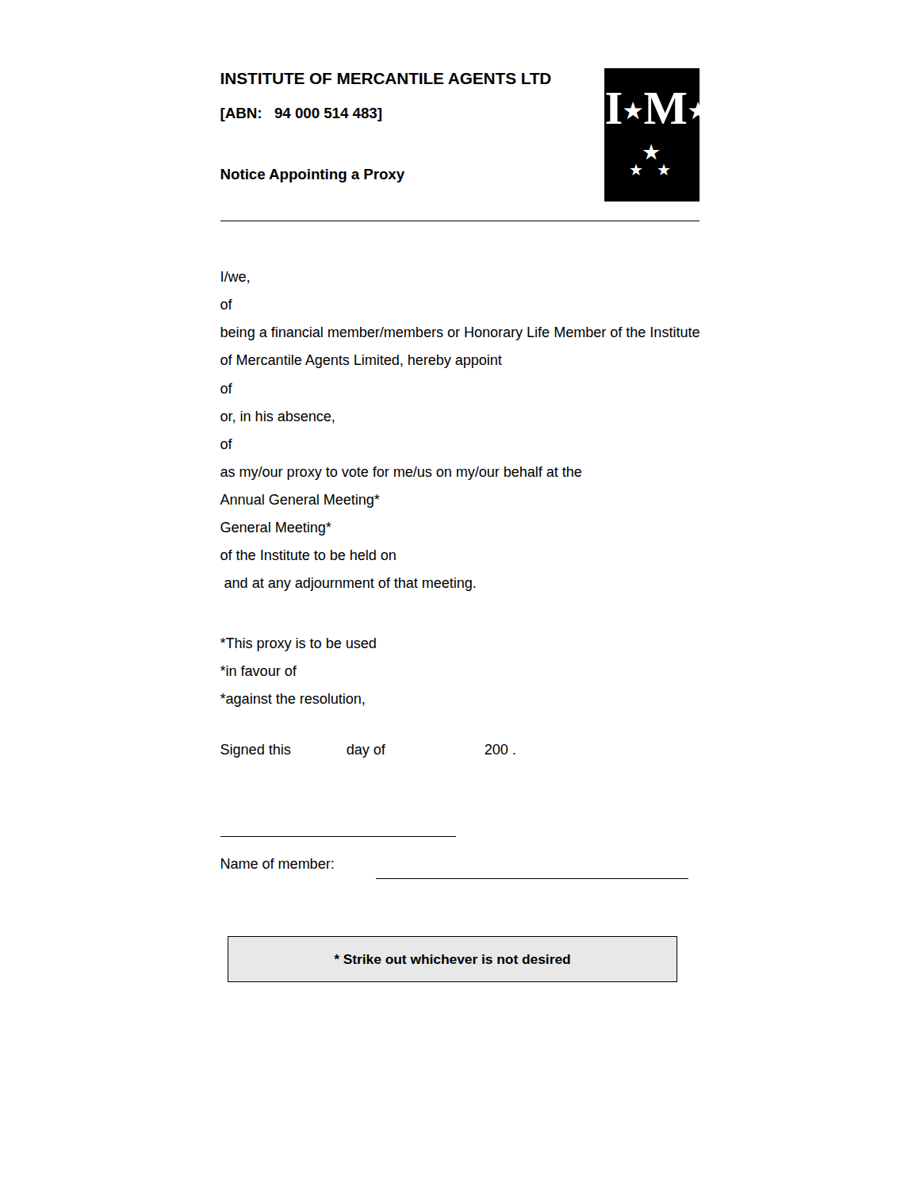I★M★A
★ ★ ★
INSTITUTE OF MERCANTILE AGENTS LTD
[ABN: 94 000 514 483]
Notice Appointing a Proxy
I/we,
of
being a financial member/members or Honorary Life Member of the Institute of Mercantile Agents Limited, hereby appoint
of
or, in his absence,
of
as my/our proxy to vote for me/us on my/our behalf at the
Annual General Meeting*
General Meeting*
of the Institute to be held on
and at any adjournment of that meeting.
*This proxy is to be used
*in favour of
*against the resolution,
Signed this day of 200 .
Name of member:
* Strike out whichever is not desired